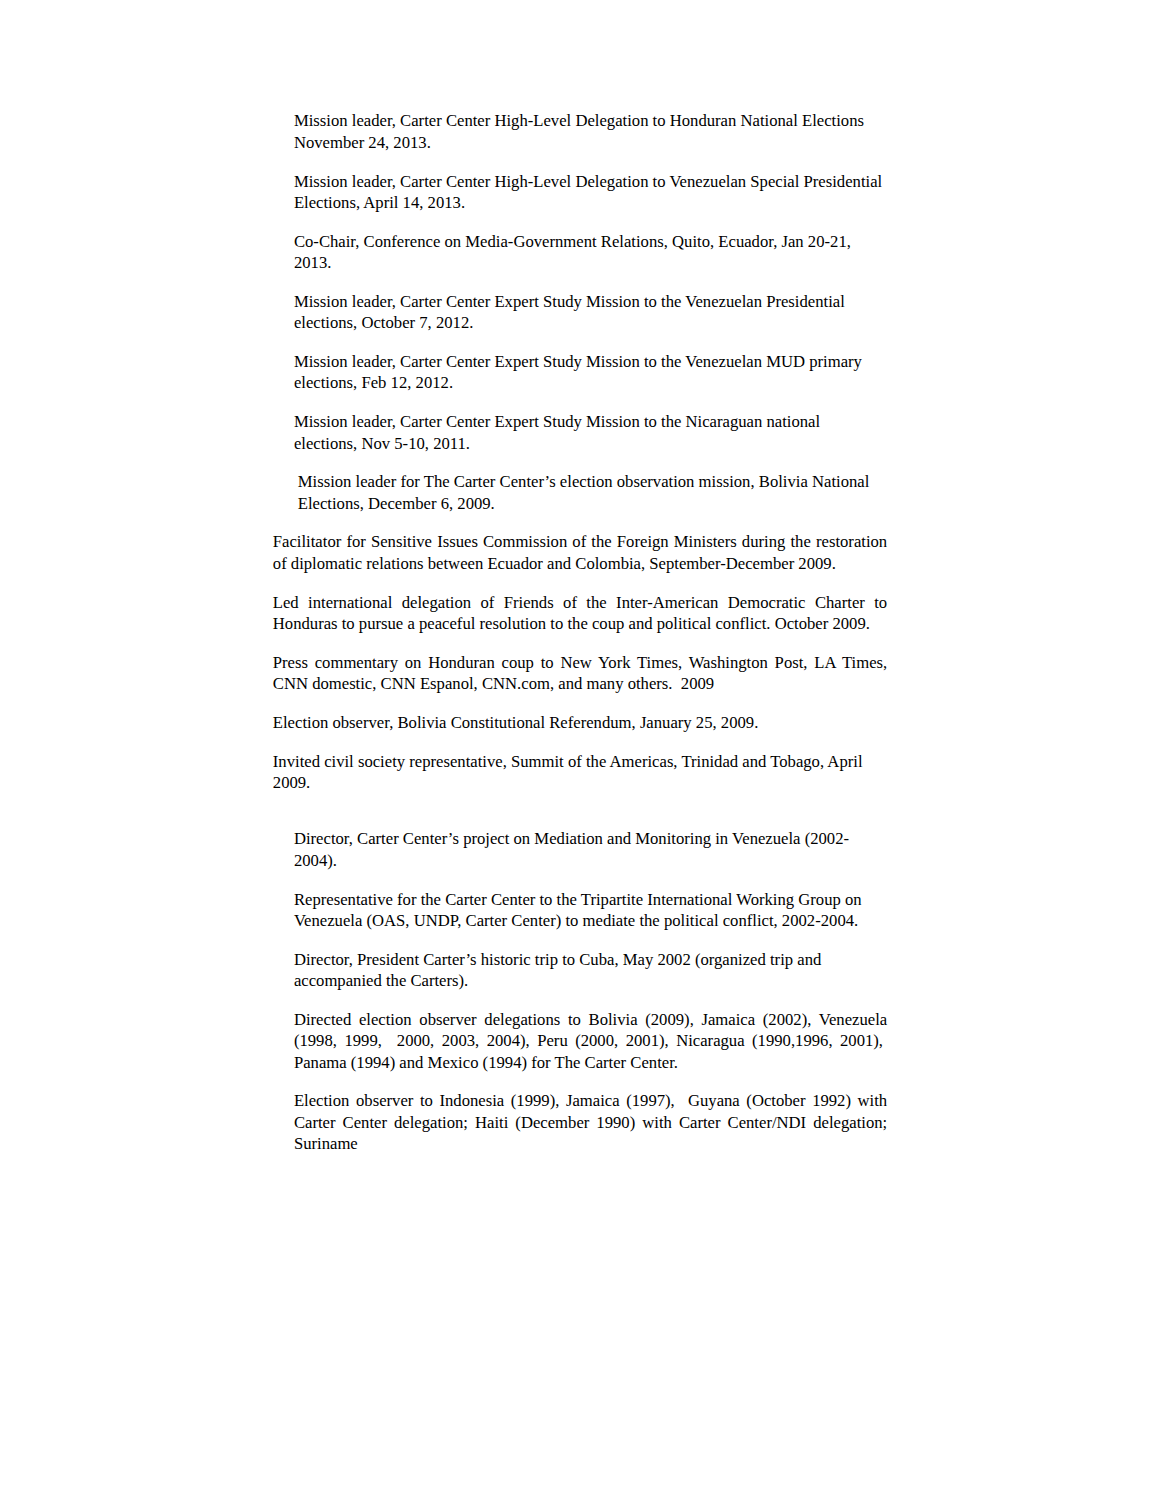Mission leader, Carter Center High-Level Delegation to Honduran National Elections November 24, 2013.
Mission leader, Carter Center High-Level Delegation to Venezuelan Special Presidential Elections, April 14, 2013.
Co-Chair, Conference on Media-Government Relations, Quito, Ecuador, Jan 20-21, 2013.
Mission leader, Carter Center Expert Study Mission to the Venezuelan Presidential elections, October 7, 2012.
Mission leader, Carter Center Expert Study Mission to the Venezuelan MUD primary elections, Feb 12, 2012.
Mission leader, Carter Center Expert Study Mission to the Nicaraguan national elections, Nov 5-10, 2011.
Mission leader for The Carter Center’s election observation mission, Bolivia National Elections, December 6, 2009.
Facilitator for Sensitive Issues Commission of the Foreign Ministers during the restoration of diplomatic relations between Ecuador and Colombia, September-December 2009.
Led international delegation of Friends of the Inter-American Democratic Charter to Honduras to pursue a peaceful resolution to the coup and political conflict. October 2009.
Press commentary on Honduran coup to New York Times, Washington Post, LA Times, CNN domestic, CNN Espanol, CNN.com, and many others. 2009
Election observer, Bolivia Constitutional Referendum, January 25, 2009.
Invited civil society representative, Summit of the Americas, Trinidad and Tobago, April 2009.
Director, Carter Center’s project on Mediation and Monitoring in Venezuela (2002-2004).
Representative for the Carter Center to the Tripartite International Working Group on Venezuela (OAS, UNDP, Carter Center) to mediate the political conflict, 2002-2004.
Director, President Carter’s historic trip to Cuba, May 2002 (organized trip and accompanied the Carters).
Directed election observer delegations to Bolivia (2009), Jamaica (2002), Venezuela (1998, 1999, 2000, 2003, 2004), Peru (2000, 2001), Nicaragua (1990,1996, 2001), Panama (1994) and Mexico (1994) for The Carter Center.
Election observer to Indonesia (1999), Jamaica (1997), Guyana (October 1992) with Carter Center delegation; Haiti (December 1990) with Carter Center/NDI delegation; Suriname